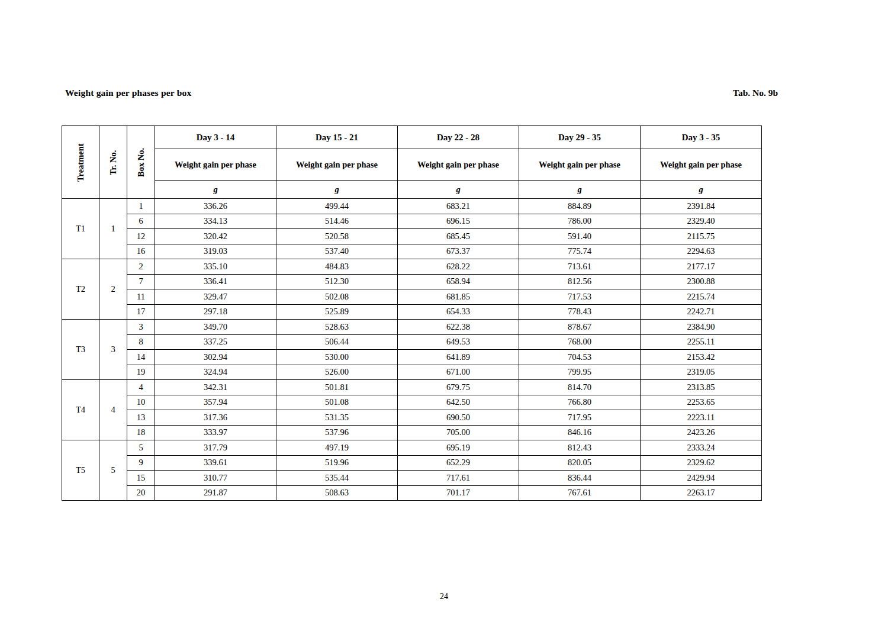Weight gain per phases per box
Tab. No. 9b
| Treatment | Tr. No. | Box No. | Day 3 - 14 | Day 15 - 21 | Day 22 - 28 | Day 29 - 35 | Day 3 - 35 |
| --- | --- | --- | --- | --- | --- | --- | --- |
| Weight gain per phase | Weight gain per phase | Weight gain per phase | Weight gain per phase | Weight gain per phase |
| g | g | g | g | g |
| T1 | 1 | 1 | 336.26 | 499.44 | 683.21 | 884.89 | 2391.84 |
| 6 | 334.13 | 514.46 | 696.15 | 786.00 | 2329.40 |
| 12 | 320.42 | 520.58 | 685.45 | 591.40 | 2115.75 |
| 16 | 319.03 | 537.40 | 673.37 | 775.74 | 2294.63 |
| T2 | 2 | 2 | 335.10 | 484.83 | 628.22 | 713.61 | 2177.17 |
| 7 | 336.41 | 512.30 | 658.94 | 812.56 | 2300.88 |
| 11 | 329.47 | 502.08 | 681.85 | 717.53 | 2215.74 |
| 17 | 297.18 | 525.89 | 654.33 | 778.43 | 2242.71 |
| T3 | 3 | 3 | 349.70 | 528.63 | 622.38 | 878.67 | 2384.90 |
| 8 | 337.25 | 506.44 | 649.53 | 768.00 | 2255.11 |
| 14 | 302.94 | 530.00 | 641.89 | 704.53 | 2153.42 |
| 19 | 324.94 | 526.00 | 671.00 | 799.95 | 2319.05 |
| T4 | 4 | 4 | 342.31 | 501.81 | 679.75 | 814.70 | 2313.85 |
| 10 | 357.94 | 501.08 | 642.50 | 766.80 | 2253.65 |
| 13 | 317.36 | 531.35 | 690.50 | 717.95 | 2223.11 |
| 18 | 333.97 | 537.96 | 705.00 | 846.16 | 2423.26 |
| T5 | 5 | 5 | 317.79 | 497.19 | 695.19 | 812.43 | 2333.24 |
| 9 | 339.61 | 519.96 | 652.29 | 820.05 | 2329.62 |
| 15 | 310.77 | 535.44 | 717.61 | 836.44 | 2429.94 |
| 20 | 291.87 | 508.63 | 701.17 | 767.61 | 2263.17 |
24